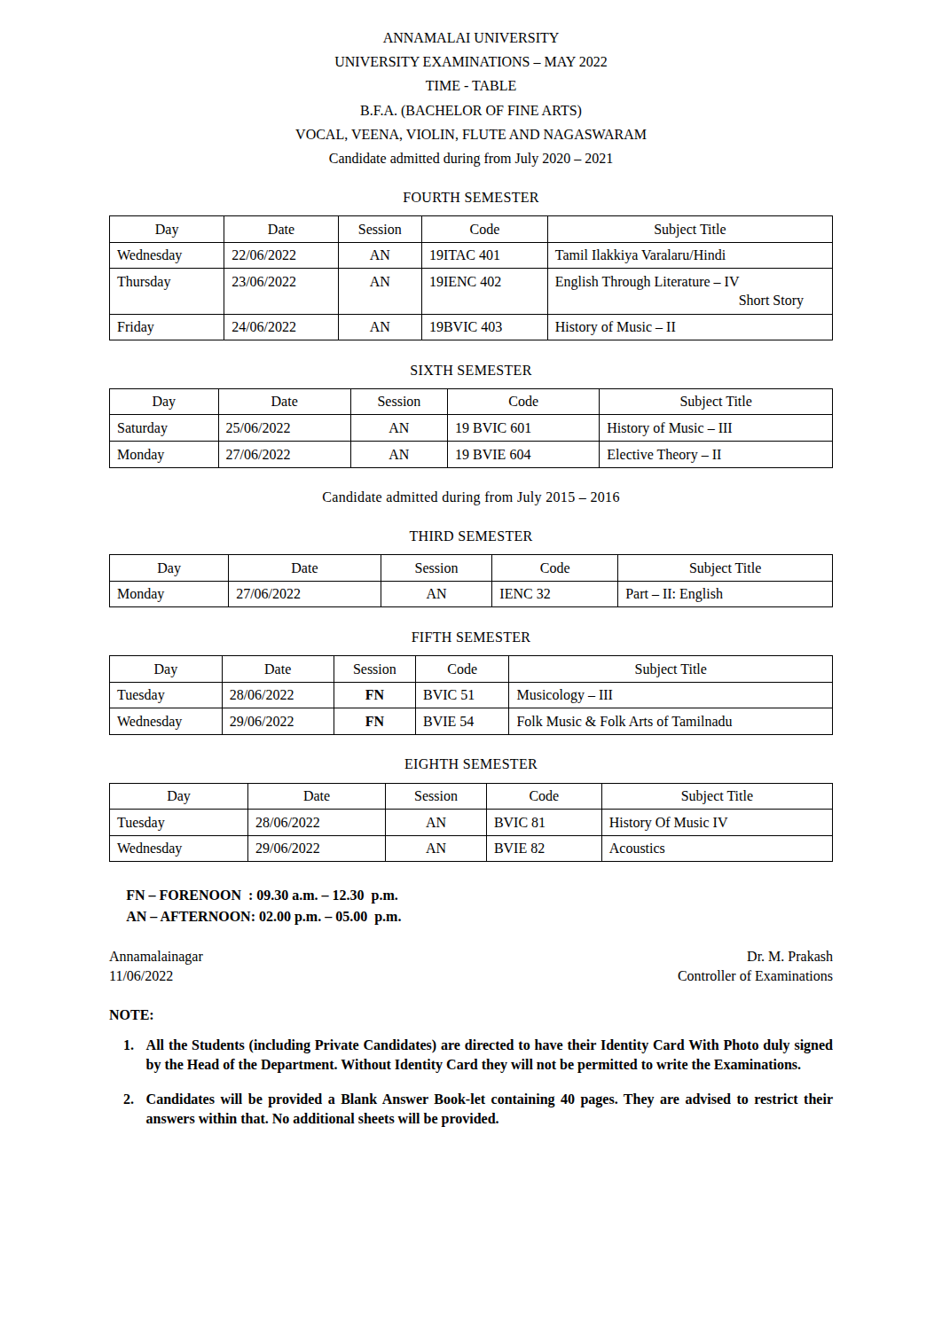ANNAMALAI UNIVERSITY
UNIVERSITY EXAMINATIONS – MAY 2022
TIME - TABLE
B.F.A. (BACHELOR OF FINE ARTS)
VOCAL, VEENA, VIOLIN, FLUTE AND NAGASWARAM
Candidate admitted during from July 2020 – 2021
FOURTH SEMESTER
| Day | Date | Session | Code | Subject Title |
| --- | --- | --- | --- | --- |
| Wednesday | 22/06/2022 | AN | 19ITAC 401 | Tamil Ilakkiya Varalaru/Hindi |
| Thursday | 23/06/2022 | AN | 19IENC 402 | English Through Literature – IV Short Story |
| Friday | 24/06/2022 | AN | 19BVIC 403 | History of Music – II |
SIXTH SEMESTER
| Day | Date | Session | Code | Subject Title |
| --- | --- | --- | --- | --- |
| Saturday | 25/06/2022 | AN | 19 BVIC 601 | History of Music – III |
| Monday | 27/06/2022 | AN | 19 BVIE 604 | Elective Theory – II |
Candidate admitted during from July 2015 – 2016
THIRD SEMESTER
| Day | Date | Session | Code | Subject Title |
| --- | --- | --- | --- | --- |
| Monday | 27/06/2022 | AN | IENC 32 | Part – II: English |
FIFTH SEMESTER
| Day | Date | Session | Code | Subject Title |
| --- | --- | --- | --- | --- |
| Tuesday | 28/06/2022 | FN | BVIC 51 | Musicology – III |
| Wednesday | 29/06/2022 | FN | BVIE 54 | Folk Music & Folk Arts of Tamilnadu |
EIGHTH SEMESTER
| Day | Date | Session | Code | Subject Title |
| --- | --- | --- | --- | --- |
| Tuesday | 28/06/2022 | AN | BVIC 81 | History Of Music IV |
| Wednesday | 29/06/2022 | AN | BVIE 82 | Acoustics |
FN – FORENOON : 09.30 a.m. – 12.30 p.m. AN – AFTERNOON: 02.00 p.m. – 05.00 p.m.
| Annamalainagar | Dr. M. Prakash |
| 11/06/2022 | Controller of Examinations |
NOTE:
All the Students (including Private Candidates) are directed to have their Identity Card With Photo duly signed by the Head of the Department. Without Identity Card they will not be permitted to write the Examinations.
Candidates will be provided a Blank Answer Book-let containing 40 pages. They are advised to restrict their answers within that. No additional sheets will be provided.